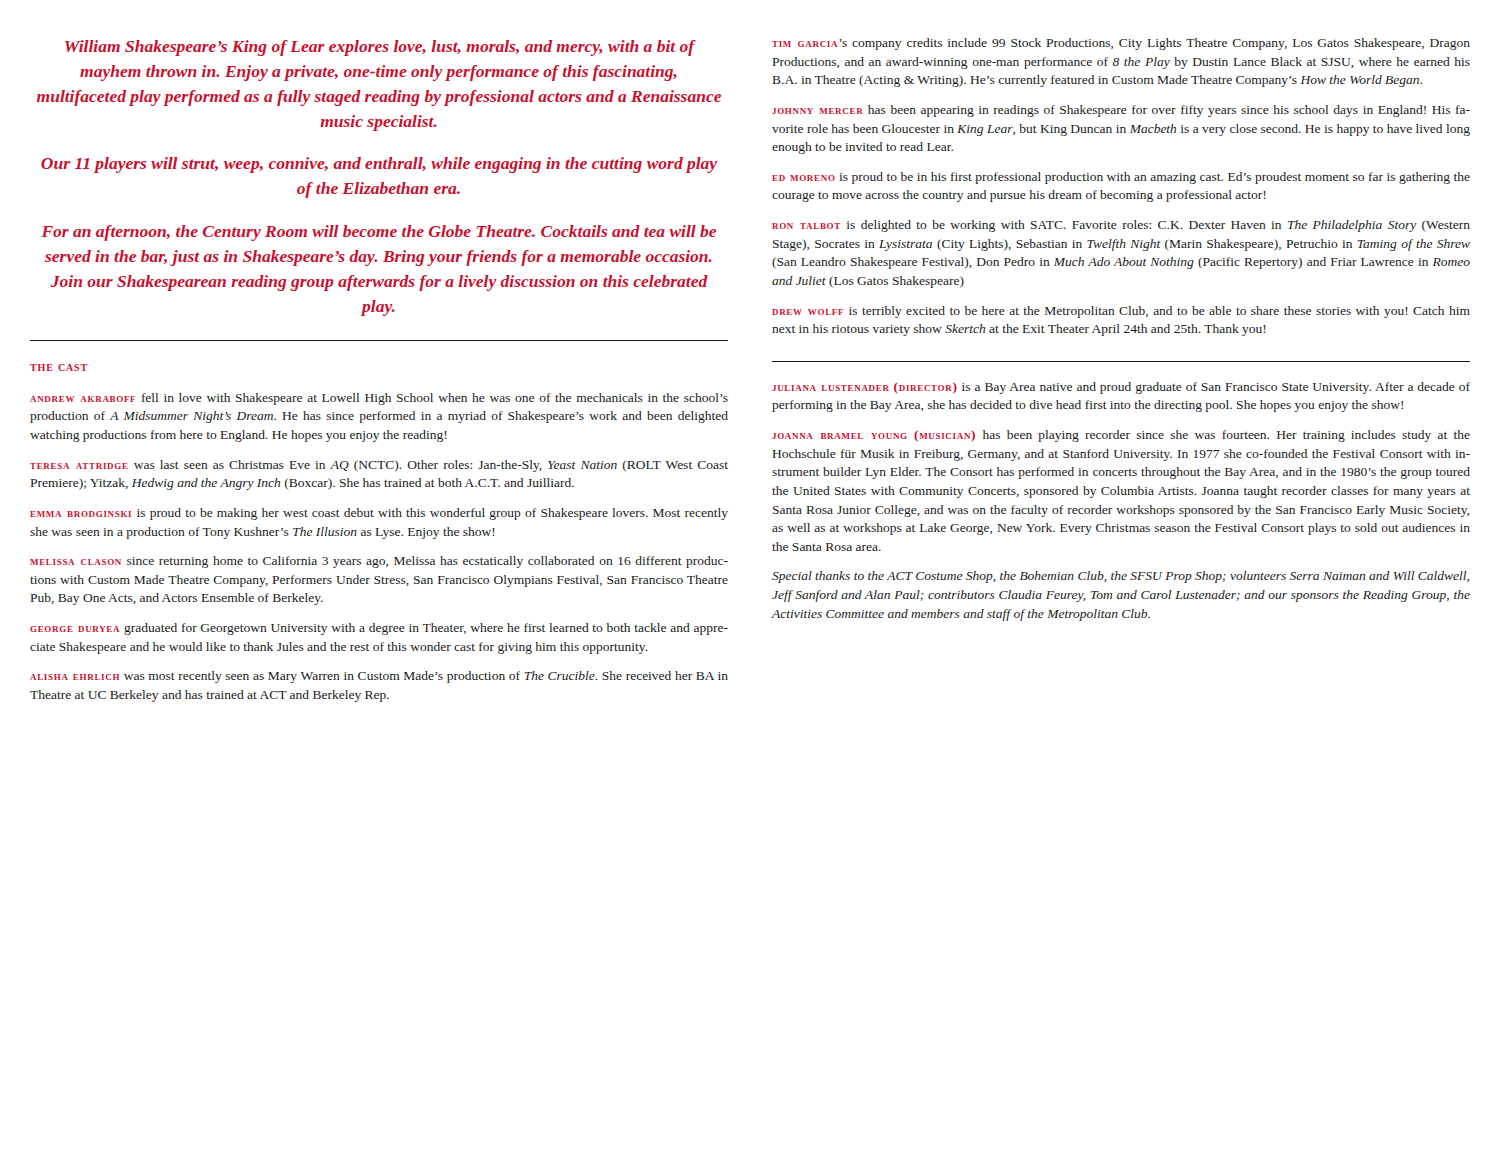William Shakespeare’s King of Lear explores love, lust, morals, and mercy, with a bit of mayhem thrown in. Enjoy a private, one-time only performance of this fascinating, multifaceted play performed as a fully staged reading by professional actors and a Renaissance music specialist.
Our 11 players will strut, weep, connive, and enthrall, while engaging in the cutting word play of the Elizabethan era.
For an afternoon, the Century Room will become the Globe Theatre. Cocktails and tea will be served in the bar, just as in Shakespeare’s day. Bring your friends for a memorable occasion. Join our Shakespearean reading group afterwards for a lively discussion on this celebrated play.
The Cast
Andrew Akraboff fell in love with Shakespeare at Lowell High School when he was one of the mechanicals in the school’s production of A Midsummer Night’s Dream. He has since performed in a myriad of Shakespeare’s work and been delighted watching productions from here to England. He hopes you enjoy the reading!
Teresa Attridge was last seen as Christmas Eve in AQ (NCTC). Other roles: Jan-the-Sly, Yeast Nation (ROLT West Coast Premiere); Yitzak, Hedwig and the Angry Inch (Boxcar). She has trained at both A.C.T. and Juilliard.
Emma Brodginski is proud to be making her west coast debut with this wonderful group of Shakespeare lovers. Most recently she was seen in a production of Tony Kushner’s The Illusion as Lyse. Enjoy the show!
Melissa Clason since returning home to California 3 years ago, Melissa has ecstatically collaborated on 16 different productions with Custom Made Theatre Company, Performers Under Stress, San Francisco Olympians Festival, San Francisco Theatre Pub, Bay One Acts, and Actors Ensemble of Berkeley.
George Duryea graduated for Georgetown University with a degree in Theater, where he first learned to both tackle and appreciate Shakespeare and he would like to thank Jules and the rest of this wonder cast for giving him this opportunity.
Alisha Ehrlich was most recently seen as Mary Warren in Custom Made’s production of The Crucible. She received her BA in Theatre at UC Berkeley and has trained at ACT and Berkeley Rep.
Tim Garcia’s company credits include 99 Stock Productions, City Lights Theatre Company, Los Gatos Shakespeare, Dragon Productions, and an award-winning one-man performance of 8 the Play by Dustin Lance Black at SJSU, where he earned his B.A. in Theatre (Acting & Writing). He’s currently featured in Custom Made Theatre Company’s How the World Began.
Johnny Mercer has been appearing in readings of Shakespeare for over fifty years since his school days in England! His favorite role has been Gloucester in King Lear, but King Duncan in Macbeth is a very close second. He is happy to have lived long enough to be invited to read Lear.
Ed Moreno is proud to be in his first professional production with an amazing cast. Ed’s proudest moment so far is gathering the courage to move across the country and pursue his dream of becoming a professional actor!
Ron Talbot is delighted to be working with SATC. Favorite roles: C.K. Dexter Haven in The Philadelphia Story (Western Stage), Socrates in Lysistrata (City Lights), Sebastian in Twelfth Night (Marin Shakespeare), Petruchio in Taming of the Shrew (San Leandro Shakespeare Festival), Don Pedro in Much Ado About Nothing (Pacific Repertory) and Friar Lawrence in Romeo and Juliet (Los Gatos Shakespeare)
Drew Wolff is terribly excited to be here at the Metropolitan Club, and to be able to share these stories with you! Catch him next in his riotous variety show Skertch at the Exit Theater April 24th and 25th. Thank you!
Juliana Lustenader (Director) is a Bay Area native and proud graduate of San Francisco State University. After a decade of performing in the Bay Area, she has decided to dive head first into the directing pool. She hopes you enjoy the show!
Joanna Bramel Young (Musician) has been playing recorder since she was fourteen. Her training includes study at the Hochschule für Musik in Freiburg, Germany, and at Stanford University. In 1977 she co-founded the Festival Consort with instrument builder Lyn Elder. The Consort has performed in concerts throughout the Bay Area, and in the 1980’s the group toured the United States with Community Concerts, sponsored by Columbia Artists. Joanna taught recorder classes for many years at Santa Rosa Junior College, and was on the faculty of recorder workshops sponsored by the San Francisco Early Music Society, as well as at workshops at Lake George, New York. Every Christmas season the Festival Consort plays to sold out audiences in the Santa Rosa area.
Special thanks to the ACT Costume Shop, the Bohemian Club, the SFSU Prop Shop; volunteers Serra Naiman and Will Caldwell, Jeff Sanford and Alan Paul; contributors Claudia Feurey, Tom and Carol Lustenader; and our sponsors the Reading Group, the Activities Committee and members and staff of the Metropolitan Club.